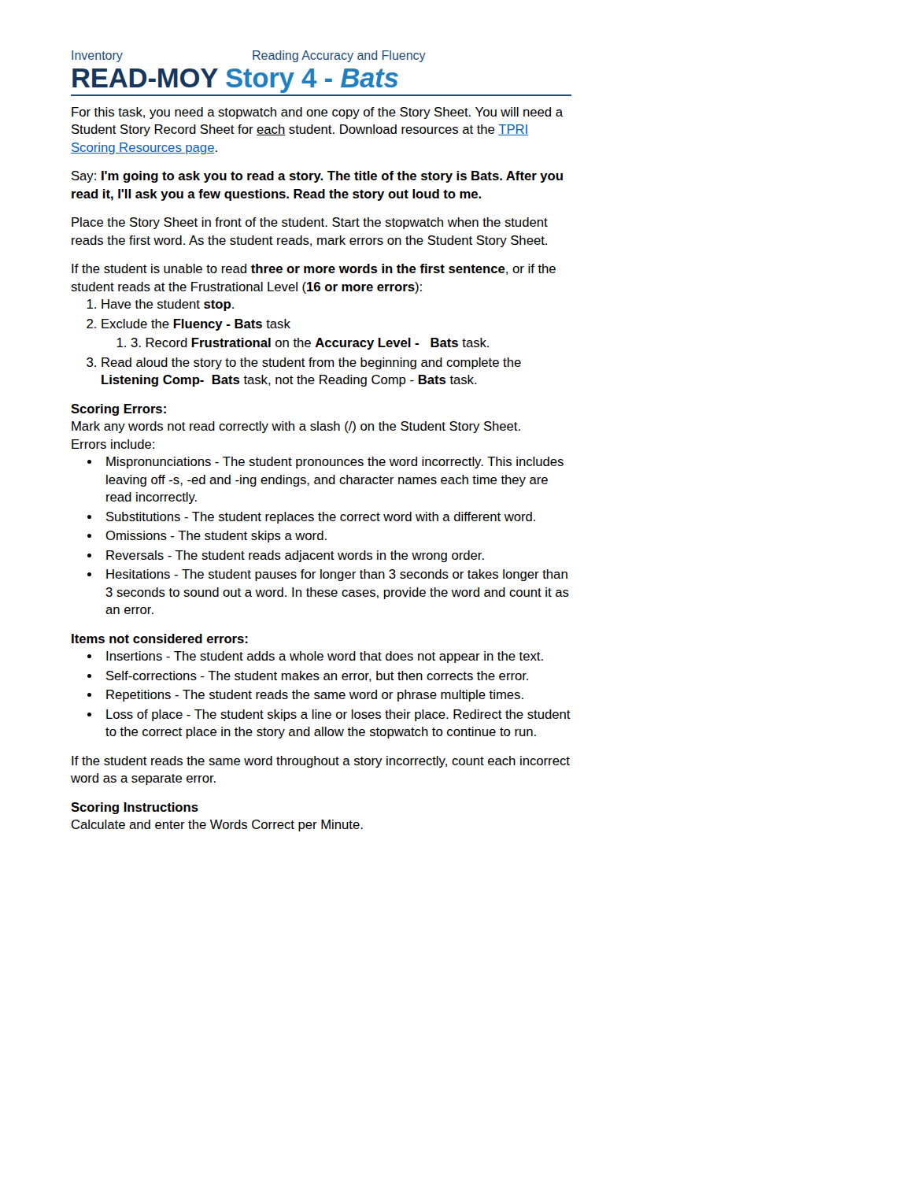Inventory Reading Accuracy and Fluency
READ-MOY Story 4 - Bats
For this task, you need a stopwatch and one copy of the Story Sheet. You will need a Student Story Record Sheet for each student. Download resources at the TPRI Scoring Resources page.
Say: I'm going to ask you to read a story. The title of the story is Bats. After you read it, I'll ask you a few questions. Read the story out loud to me.
Place the Story Sheet in front of the student. Start the stopwatch when the student reads the first word. As the student reads, mark errors on the Student Story Sheet.
If the student is unable to read three or more words in the first sentence, or if the student reads at the Frustrational Level (16 or more errors):
Have the student stop.
Exclude the Fluency - Bats task
3. Record Frustrational on the Accuracy Level - Bats task.
Read aloud the story to the student from the beginning and complete the Listening Comp- Bats task, not the Reading Comp - Bats task.
Scoring Errors:
Mark any words not read correctly with a slash (/) on the Student Story Sheet.
Errors include:
Mispronunciations - The student pronounces the word incorrectly. This includes leaving off -s, -ed and -ing endings, and character names each time they are read incorrectly.
Substitutions - The student replaces the correct word with a different word.
Omissions - The student skips a word.
Reversals - The student reads adjacent words in the wrong order.
Hesitations - The student pauses for longer than 3 seconds or takes longer than 3 seconds to sound out a word. In these cases, provide the word and count it as an error.
Items not considered errors:
Insertions - The student adds a whole word that does not appear in the text.
Self-corrections - The student makes an error, but then corrects the error.
Repetitions - The student reads the same word or phrase multiple times.
Loss of place - The student skips a line or loses their place. Redirect the student to the correct place in the story and allow the stopwatch to continue to run.
If the student reads the same word throughout a story incorrectly, count each incorrect word as a separate error.
Scoring Instructions
Calculate and enter the Words Correct per Minute.